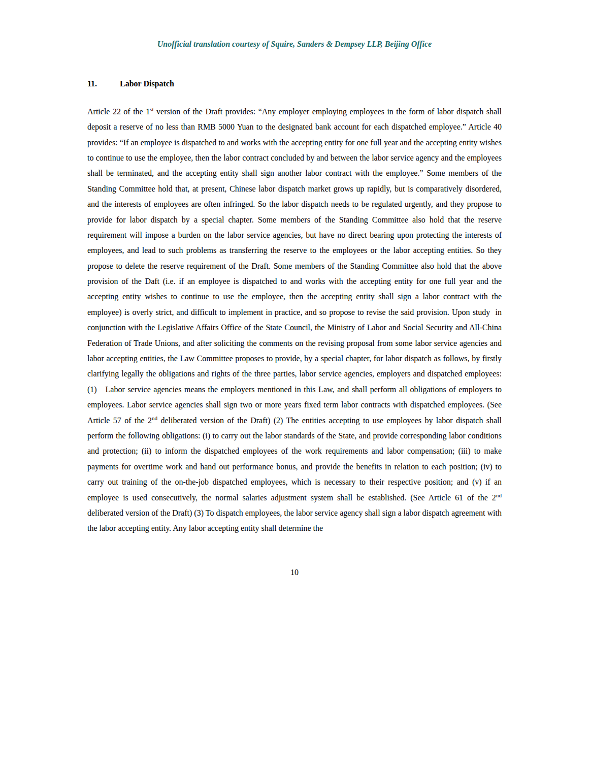Unofficial translation courtesy of Squire, Sanders & Dempsey LLP, Beijing Office
11. Labor Dispatch
Article 22 of the 1st version of the Draft provides: “Any employer employing employees in the form of labor dispatch shall deposit a reserve of no less than RMB 5000 Yuan to the designated bank account for each dispatched employee.” Article 40 provides: “If an employee is dispatched to and works with the accepting entity for one full year and the accepting entity wishes to continue to use the employee, then the labor contract concluded by and between the labor service agency and the employees shall be terminated, and the accepting entity shall sign another labor contract with the employee.” Some members of the Standing Committee hold that, at present, Chinese labor dispatch market grows up rapidly, but is comparatively disordered, and the interests of employees are often infringed. So the labor dispatch needs to be regulated urgently, and they propose to provide for labor dispatch by a special chapter. Some members of the Standing Committee also hold that the reserve requirement will impose a burden on the labor service agencies, but have no direct bearing upon protecting the interests of employees, and lead to such problems as transferring the reserve to the employees or the labor accepting entities. So they propose to delete the reserve requirement of the Draft. Some members of the Standing Committee also hold that the above provision of the Daft (i.e. if an employee is dispatched to and works with the accepting entity for one full year and the accepting entity wishes to continue to use the employee, then the accepting entity shall sign a labor contract with the employee) is overly strict, and difficult to implement in practice, and so propose to revise the said provision. Upon study in conjunction with the Legislative Affairs Office of the State Council, the Ministry of Labor and Social Security and All-China Federation of Trade Unions, and after soliciting the comments on the revising proposal from some labor service agencies and labor accepting entities, the Law Committee proposes to provide, by a special chapter, for labor dispatch as follows, by firstly clarifying legally the obligations and rights of the three parties, labor service agencies, employers and dispatched employees: (1) Labor service agencies means the employers mentioned in this Law, and shall perform all obligations of employers to employees. Labor service agencies shall sign two or more years fixed term labor contracts with dispatched employees. (See Article 57 of the 2nd deliberated version of the Draft) (2) The entities accepting to use employees by labor dispatch shall perform the following obligations: (i) to carry out the labor standards of the State, and provide corresponding labor conditions and protection; (ii) to inform the dispatched employees of the work requirements and labor compensation; (iii) to make payments for overtime work and hand out performance bonus, and provide the benefits in relation to each position; (iv) to carry out training of the on-the-job dispatched employees, which is necessary to their respective position; and (v) if an employee is used consecutively, the normal salaries adjustment system shall be established. (See Article 61 of the 2nd deliberated version of the Draft) (3) To dispatch employees, the labor service agency shall sign a labor dispatch agreement with the labor accepting entity. Any labor accepting entity shall determine the
10